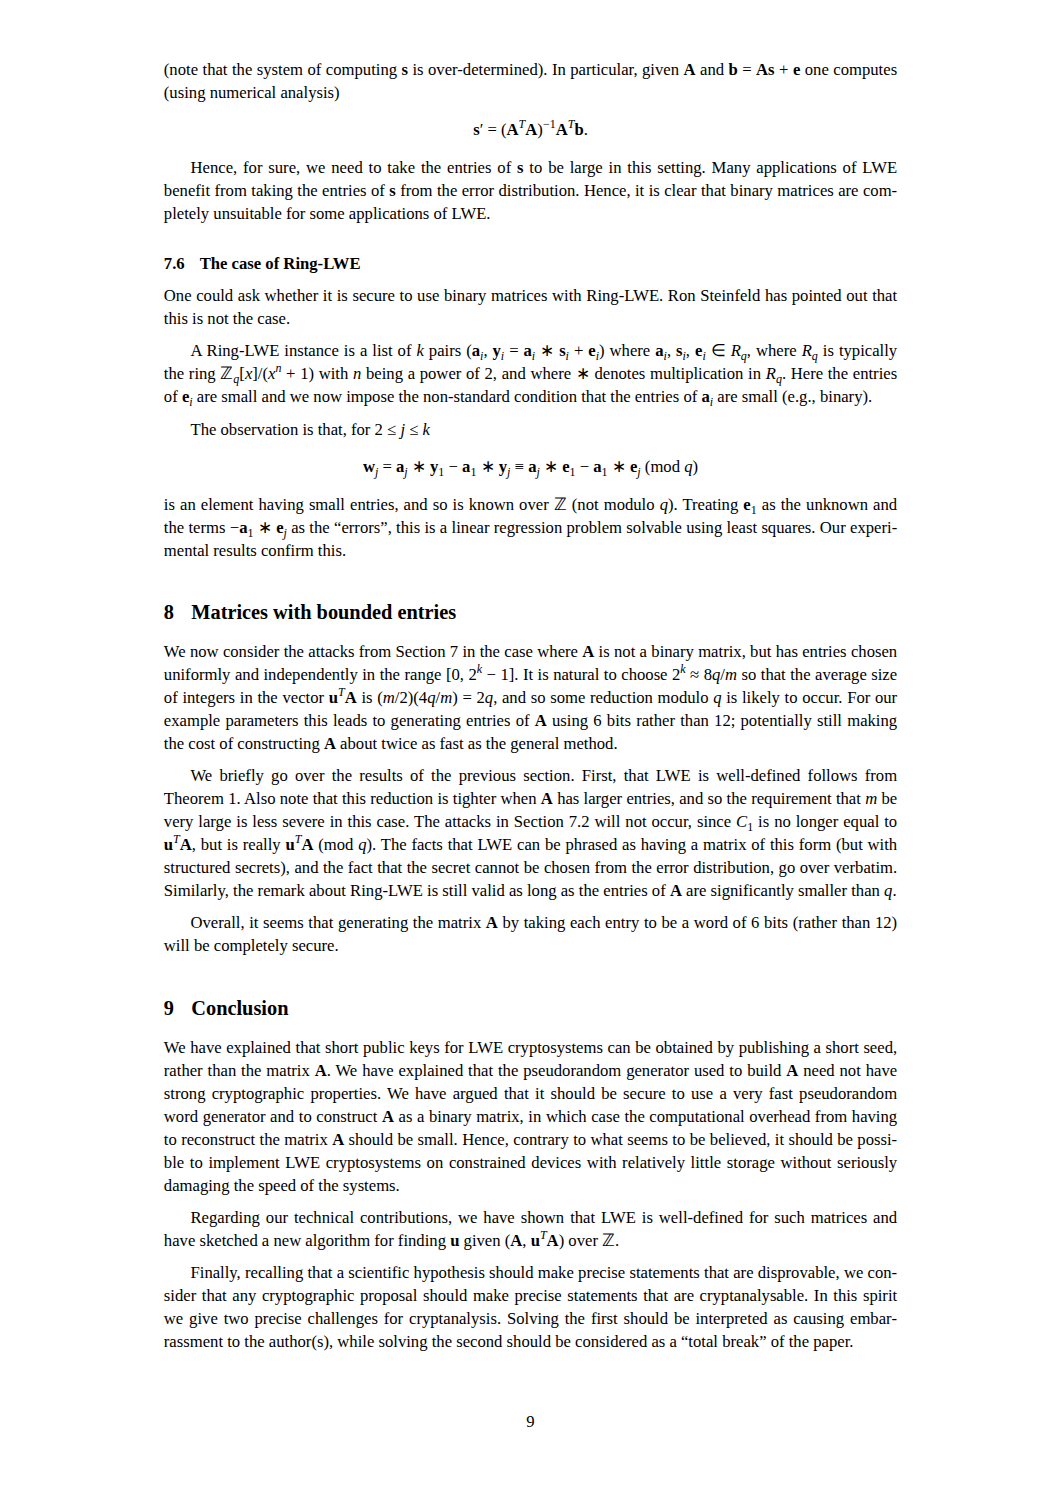(note that the system of computing s is over-determined). In particular, given A and b = As + e one computes (using numerical analysis)
s′ = (ATA)−1ATb.
Hence, for sure, we need to take the entries of s to be large in this setting. Many applications of LWE benefit from taking the entries of s from the error distribution. Hence, it is clear that binary matrices are completely unsuitable for some applications of LWE.
7.6 The case of Ring-LWE
One could ask whether it is secure to use binary matrices with Ring-LWE. Ron Steinfeld has pointed out that this is not the case.
A Ring-LWE instance is a list of k pairs (ai, yi = ai ∗ si + ei) where ai, si, ei ∈ Rq, where Rq is typically the ring ℤq[x]/(xn + 1) with n being a power of 2, and where ∗ denotes multiplication in Rq. Here the entries of ei are small and we now impose the non-standard condition that the entries of ai are small (e.g., binary).
The observation is that, for 2 ≤ j ≤ k
wj = aj ∗ y1 − a1 ∗ yj ≡ aj ∗ e1 − a1 ∗ ej (mod q)
is an element having small entries, and so is known over ℤ (not modulo q). Treating e1 as the unknown and the terms −a1 ∗ ej as the “errors”, this is a linear regression problem solvable using least squares. Our experimental results confirm this.
8 Matrices with bounded entries
We now consider the attacks from Section 7 in the case where A is not a binary matrix, but has entries chosen uniformly and independently in the range [0, 2k − 1]. It is natural to choose 2k ≈ 8q/m so that the average size of integers in the vector uTA is (m/2)(4q/m) = 2q, and so some reduction modulo q is likely to occur. For our example parameters this leads to generating entries of A using 6 bits rather than 12; potentially still making the cost of constructing A about twice as fast as the general method.
We briefly go over the results of the previous section. First, that LWE is well-defined follows from Theorem 1. Also note that this reduction is tighter when A has larger entries, and so the requirement that m be very large is less severe in this case. The attacks in Section 7.2 will not occur, since C1 is no longer equal to uTA, but is really uTA (mod q). The facts that LWE can be phrased as having a matrix of this form (but with structured secrets), and the fact that the secret cannot be chosen from the error distribution, go over verbatim. Similarly, the remark about Ring-LWE is still valid as long as the entries of A are significantly smaller than q.
Overall, it seems that generating the matrix A by taking each entry to be a word of 6 bits (rather than 12) will be completely secure.
9 Conclusion
We have explained that short public keys for LWE cryptosystems can be obtained by publishing a short seed, rather than the matrix A. We have explained that the pseudorandom generator used to build A need not have strong cryptographic properties. We have argued that it should be secure to use a very fast pseudorandom word generator and to construct A as a binary matrix, in which case the computational overhead from having to reconstruct the matrix A should be small. Hence, contrary to what seems to be believed, it should be possible to implement LWE cryptosystems on constrained devices with relatively little storage without seriously damaging the speed of the systems.
Regarding our technical contributions, we have shown that LWE is well-defined for such matrices and have sketched a new algorithm for finding u given (A, uTA) over ℤ.
Finally, recalling that a scientific hypothesis should make precise statements that are disprovable, we consider that any cryptographic proposal should make precise statements that are cryptanalysable. In this spirit we give two precise challenges for cryptanalysis. Solving the first should be interpreted as causing embarrassment to the author(s), while solving the second should be considered as a “total break” of the paper.
9